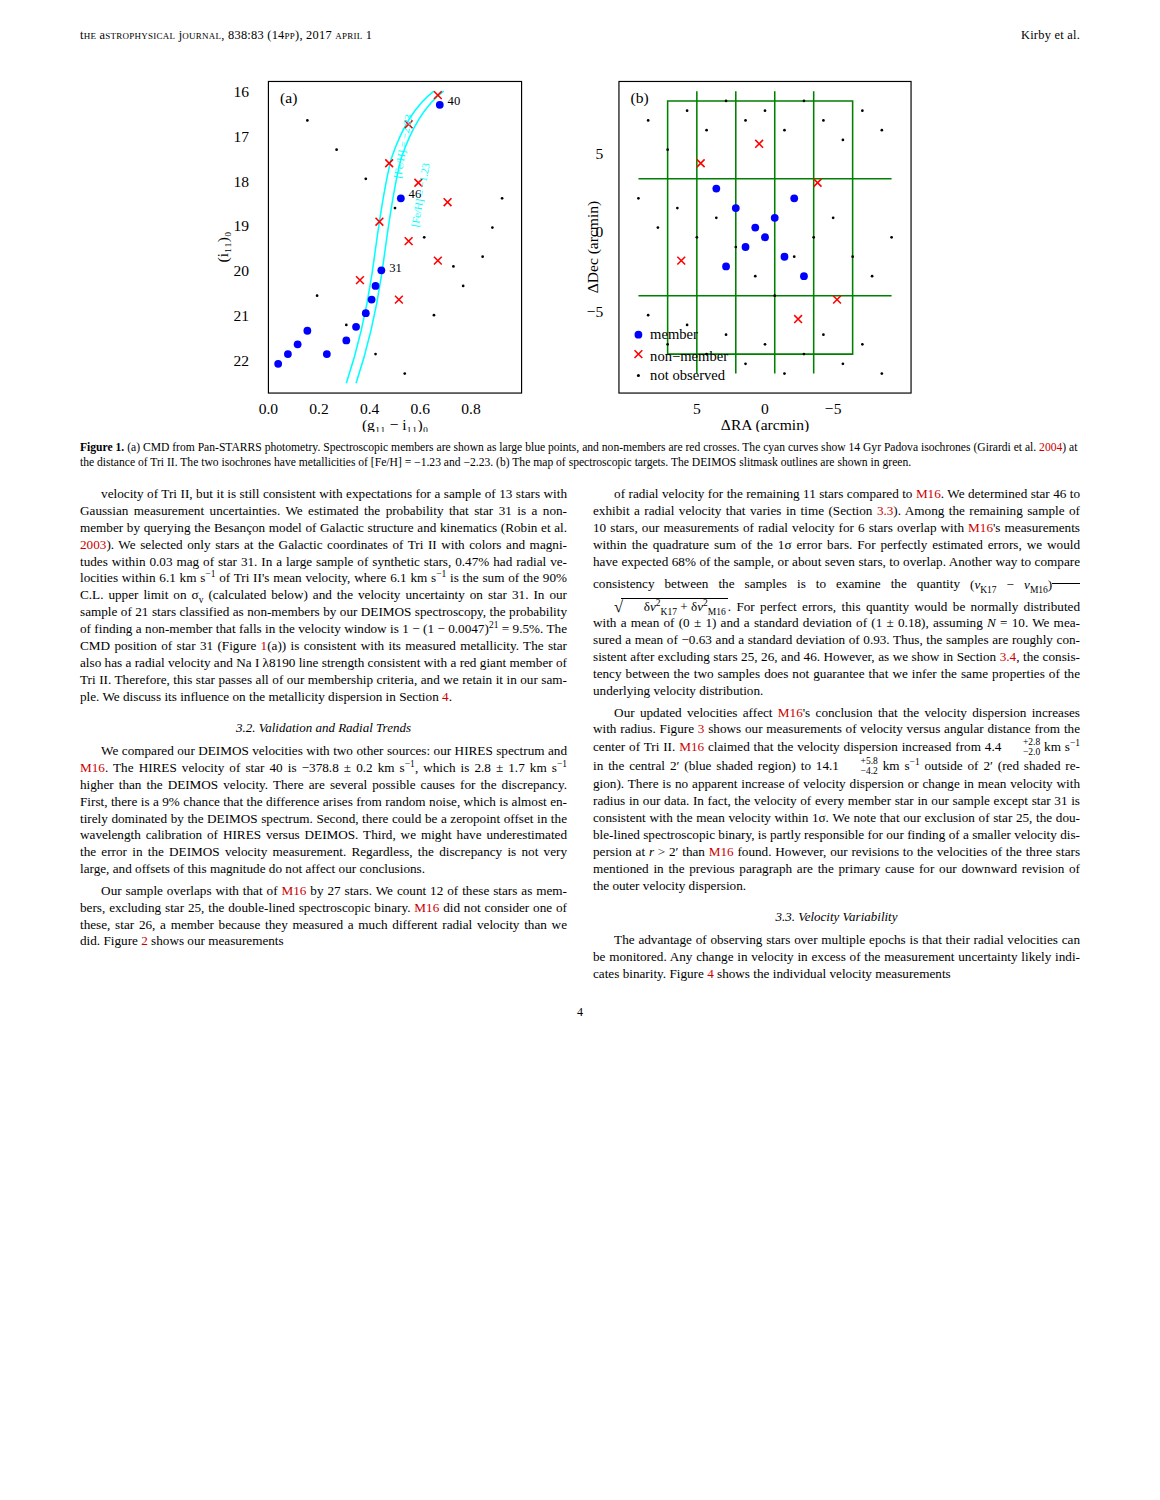The Astrophysical Journal, 838:83 (14pp), 2017 April 1
Kirby et al.
Figure 1. (a) CMD from Pan-STARRS photometry. Spectroscopic members are shown as large blue points, and non-members are red crosses. The cyan curves show 14 Gyr Padova isochrones (Girardi et al. 2004) at the distance of Tri II. The two isochrones have metallicities of [Fe/H] = −1.23 and −2.23. (b) The map of spectroscopic targets. The DEIMOS slitmask outlines are shown in green.
velocity of Tri II, but it is still consistent with expectations for a sample of 13 stars with Gaussian measurement uncertainties. We estimated the probability that star 31 is a non-member by querying the Besançon model of Galactic structure and kinematics (Robin et al. 2003). We selected only stars at the Galactic coordinates of Tri II with colors and magnitudes within 0.03 mag of star 31. In a large sample of synthetic stars, 0.47% had radial velocities within 6.1 km s−1 of Tri II's mean velocity, where 6.1 km s−1 is the sum of the 90% C.L. upper limit on σv (calculated below) and the velocity uncertainty on star 31. In our sample of 21 stars classified as non-members by our DEIMOS spectroscopy, the probability of finding a non-member that falls in the velocity window is 1 − (1 − 0.0047)21 = 9.5%. The CMD position of star 31 (Figure 1(a)) is consistent with its measured metallicity. The star also has a radial velocity and Na I λ8190 line strength consistent with a red giant member of Tri II. Therefore, this star passes all of our membership criteria, and we retain it in our sample. We discuss its influence on the metallicity dispersion in Section 4.
3.2. Validation and Radial Trends
We compared our DEIMOS velocities with two other sources: our HIRES spectrum and M16. The HIRES velocity of star 40 is −378.8 ± 0.2 km s−1, which is 2.8 ± 1.7 km s−1 higher than the DEIMOS velocity. There are several possible causes for the discrepancy. First, there is a 9% chance that the difference arises from random noise, which is almost entirely dominated by the DEIMOS spectrum. Second, there could be a zeropoint offset in the wavelength calibration of HIRES versus DEIMOS. Third, we might have underestimated the error in the DEIMOS velocity measurement. Regardless, the discrepancy is not very large, and offsets of this magnitude do not affect our conclusions.
Our sample overlaps with that of M16 by 27 stars. We count 12 of these stars as members, excluding star 25, the double-lined spectroscopic binary. M16 did not consider one of these, star 26, a member because they measured a much different radial velocity than we did. Figure 2 shows our measurements
of radial velocity for the remaining 11 stars compared to M16. We determined star 46 to exhibit a radial velocity that varies in time (Section 3.3). Among the remaining sample of 10 stars, our measurements of radial velocity for 6 stars overlap with M16's measurements within the quadrature sum of the 1σ error bars. For perfectly estimated errors, we would have expected 68% of the sample, or about seven stars, to overlap. Another way to compare consistency between the samples is to examine the quantity (vK17 − vM16) δv2K17 + δv2M16. For perfect errors, this quantity would be normally distributed with a mean of (0 ± 1) and a standard deviation of (1 ± 0.18), assuming N = 10. We measured a mean of −0.63 and a standard deviation of 0.93. Thus, the samples are roughly consistent after excluding stars 25, 26, and 46. However, as we show in Section 3.4, the consistency between the two samples does not guarantee that we infer the same properties of the underlying velocity distribution.
Our updated velocities affect M16's conclusion that the velocity dispersion increases with radius. Figure 3 shows our measurements of velocity versus angular distance from the center of Tri II. M16 claimed that the velocity dispersion increased from 4.4+2.8−2.0 km s−1 in the central 2′ (blue shaded region) to 14.1+5.8−4.2 km s−1 outside of 2′ (red shaded region). There is no apparent increase of velocity dispersion or change in mean velocity with radius in our data. In fact, the velocity of every member star in our sample except star 31 is consistent with the mean velocity within 1σ. We note that our exclusion of star 25, the double-lined spectroscopic binary, is partly responsible for our finding of a smaller velocity dispersion at r > 2′ than M16 found. However, our revisions to the velocities of the three stars mentioned in the previous paragraph are the primary cause for our downward revision of the outer velocity dispersion.
3.3. Velocity Variability
The advantage of observing stars over multiple epochs is that their radial velocities can be monitored. Any change in velocity in excess of the measurement uncertainty likely indicates binarity. Figure 4 shows the individual velocity measurements
4